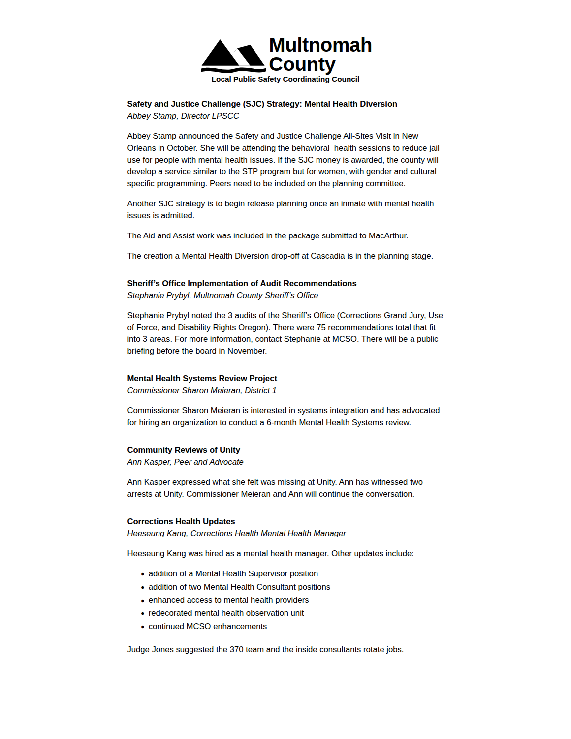Multnomah County
Local Public Safety Coordinating Council
Safety and Justice Challenge (SJC) Strategy: Mental Health Diversion
Abbey Stamp, Director LPSCC
Abbey Stamp announced the Safety and Justice Challenge All-Sites Visit in New Orleans in October. She will be attending the behavioral health sessions to reduce jail use for people with mental health issues. If the SJC money is awarded, the county will develop a service similar to the STP program but for women, with gender and cultural specific programming. Peers need to be included on the planning committee.
Another SJC strategy is to begin release planning once an inmate with mental health issues is admitted.
The Aid and Assist work was included in the package submitted to MacArthur.
The creation a Mental Health Diversion drop-off at Cascadia is in the planning stage.
Sheriff’s Office Implementation of Audit Recommendations
Stephanie Prybyl, Multnomah County Sheriff’s Office
Stephanie Prybyl noted the 3 audits of the Sheriff’s Office (Corrections Grand Jury, Use of Force, and Disability Rights Oregon). There were 75 recommendations total that fit into 3 areas. For more information, contact Stephanie at MCSO. There will be a public briefing before the board in November.
Mental Health Systems Review Project
Commissioner Sharon Meieran, District 1
Commissioner Sharon Meieran is interested in systems integration and has advocated for hiring an organization to conduct a 6-month Mental Health Systems review.
Community Reviews of Unity
Ann Kasper, Peer and Advocate
Ann Kasper expressed what she felt was missing at Unity. Ann has witnessed two arrests at Unity. Commissioner Meieran and Ann will continue the conversation.
Corrections Health Updates
Heeseung Kang, Corrections Health Mental Health Manager
Heeseung Kang was hired as a mental health manager. Other updates include:
addition of a Mental Health Supervisor position
addition of two Mental Health Consultant positions
enhanced access to mental health providers
redecorated mental health observation unit
continued MCSO enhancements
Judge Jones suggested the 370 team and the inside consultants rotate jobs.